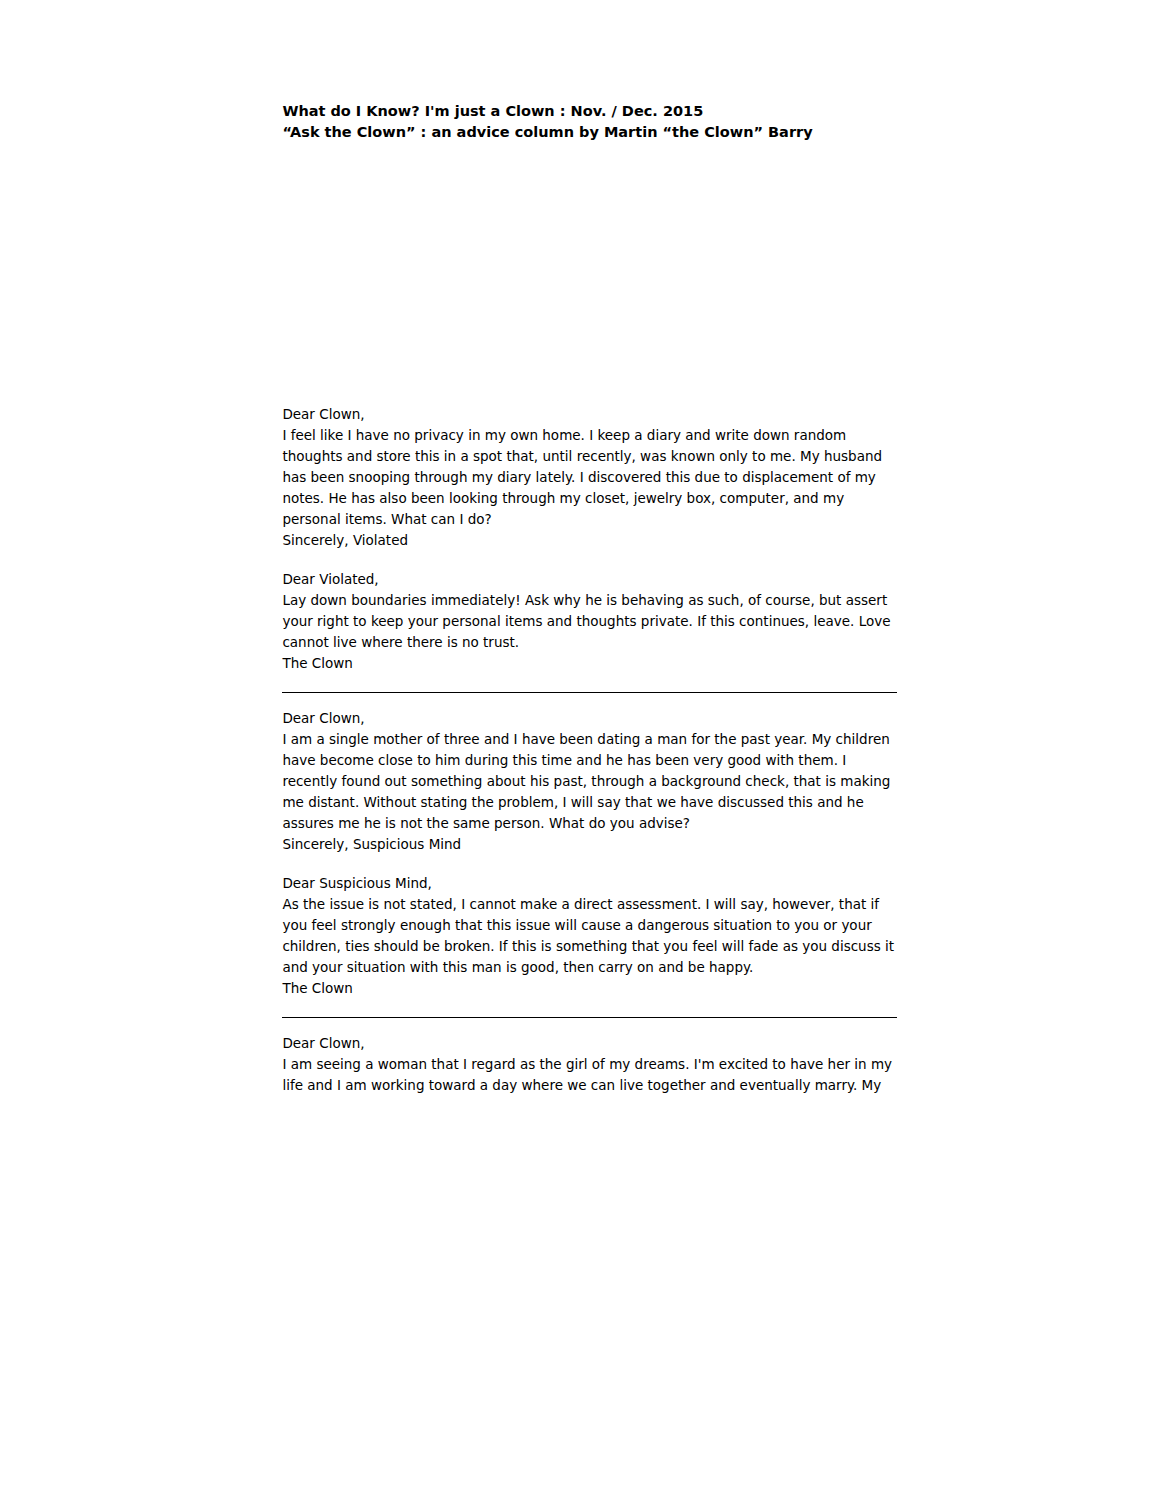What do I Know? I'm just a Clown : Nov. / Dec. 2015 “Ask the Clown” : an advice column by Martin “the Clown” Barry
Dear Clown,
I feel like I have no privacy in my own home. I keep a diary and write down random thoughts and store this in a spot that, until recently, was known only to me. My husband has been snooping through my diary lately. I discovered this due to displacement of my notes. He has also been looking through my closet, jewelry box, computer, and my personal items. What can I do?
Sincerely, Violated
Dear Violated,
Lay down boundaries immediately! Ask why he is behaving as such, of course, but assert your right to keep your personal items and thoughts private. If this continues, leave. Love cannot live where there is no trust.
The Clown
Dear Clown,
I am a single mother of three and I have been dating a man for the past year. My children have become close to him during this time and he has been very good with them. I recently found out something about his past, through a background check, that is making me distant. Without stating the problem, I will say that we have discussed this and he assures me he is not the same person. What do you advise?
Sincerely, Suspicious Mind
Dear Suspicious Mind,
As the issue is not stated, I cannot make a direct assessment. I will say, however, that if you feel strongly enough that this issue will cause a dangerous situation to you or your children, ties should be broken. If this is something that you feel will fade as you discuss it and your situation with this man is good, then carry on and be happy.
The Clown
Dear Clown,
I am seeing a woman that I regard as the girl of my dreams. I'm excited to have her in my life and I am working toward a day where we can live together and eventually marry. My